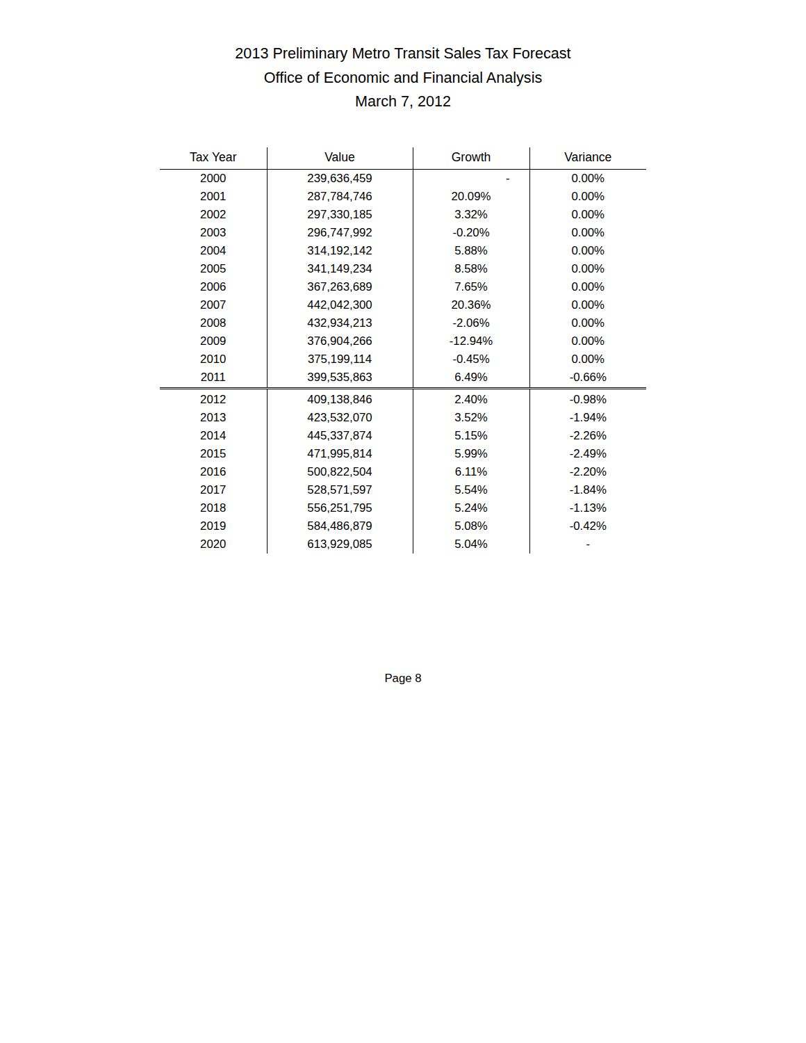2013 Preliminary Metro Transit Sales Tax Forecast Office of Economic and Financial Analysis March 7, 2012
| Tax Year | Value | Growth | Variance |
| --- | --- | --- | --- |
| 2000 | 239,636,459 | - | 0.00% |
| 2001 | 287,784,746 | 20.09% | 0.00% |
| 2002 | 297,330,185 | 3.32% | 0.00% |
| 2003 | 296,747,992 | -0.20% | 0.00% |
| 2004 | 314,192,142 | 5.88% | 0.00% |
| 2005 | 341,149,234 | 8.58% | 0.00% |
| 2006 | 367,263,689 | 7.65% | 0.00% |
| 2007 | 442,042,300 | 20.36% | 0.00% |
| 2008 | 432,934,213 | -2.06% | 0.00% |
| 2009 | 376,904,266 | -12.94% | 0.00% |
| 2010 | 375,199,114 | -0.45% | 0.00% |
| 2011 | 399,535,863 | 6.49% | -0.66% |
| 2012 | 409,138,846 | 2.40% | -0.98% |
| 2013 | 423,532,070 | 3.52% | -1.94% |
| 2014 | 445,337,874 | 5.15% | -2.26% |
| 2015 | 471,995,814 | 5.99% | -2.49% |
| 2016 | 500,822,504 | 6.11% | -2.20% |
| 2017 | 528,571,597 | 5.54% | -1.84% |
| 2018 | 556,251,795 | 5.24% | -1.13% |
| 2019 | 584,486,879 | 5.08% | -0.42% |
| 2020 | 613,929,085 | 5.04% | - |
Page 8